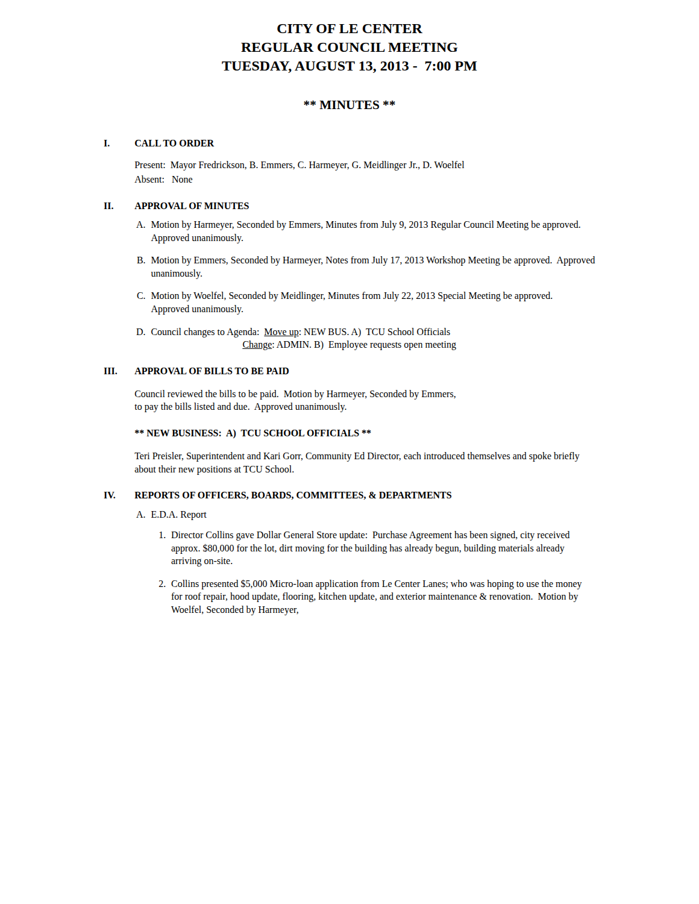CITY OF LE CENTER
REGULAR COUNCIL MEETING
TUESDAY, AUGUST 13, 2013 - 7:00 PM
** MINUTES **
I.
Call to Order
Present: Mayor Fredrickson, B. Emmers, C. Harmeyer, G. Meidlinger Jr., D. Woelfel
Absent: None
II.
Approval of Minutes
Motion by Harmeyer, Seconded by Emmers, Minutes from July 9, 2013 Regular Council Meeting be approved. Approved unanimously.
Motion by Emmers, Seconded by Harmeyer, Notes from July 17, 2013 Workshop Meeting be approved. Approved unanimously.
Motion by Woelfel, Seconded by Meidlinger, Minutes from July 22, 2013 Special Meeting be approved. Approved unanimously.
Council changes to Agenda: Move up: NEW BUS. A) TCU School Officials
Change: ADMIN. B) Employee requests open meeting
III.
Approval of Bills to be Paid
Council reviewed the bills to be paid. Motion by Harmeyer, Seconded by Emmers,
to pay the bills listed and due. Approved unanimously.
** NEW BUSINESS: A) TCU SCHOOL OFFICIALS **
Teri Preisler, Superintendent and Kari Gorr, Community Ed Director, each introduced themselves and spoke briefly about their new positions at TCU School.
IV.
Reports of Officers, Boards, Committees, & Departments
E.D.A. Report
Director Collins gave Dollar General Store update: Purchase Agreement has been signed, city received approx. $80,000 for the lot, dirt moving for the building has already begun, building materials already arriving on-site.
Collins presented $5,000 Micro-loan application from Le Center Lanes; who was hoping to use the money for roof repair, hood update, flooring, kitchen update, and exterior maintenance & renovation. Motion by Woelfel, Seconded by Harmeyer,